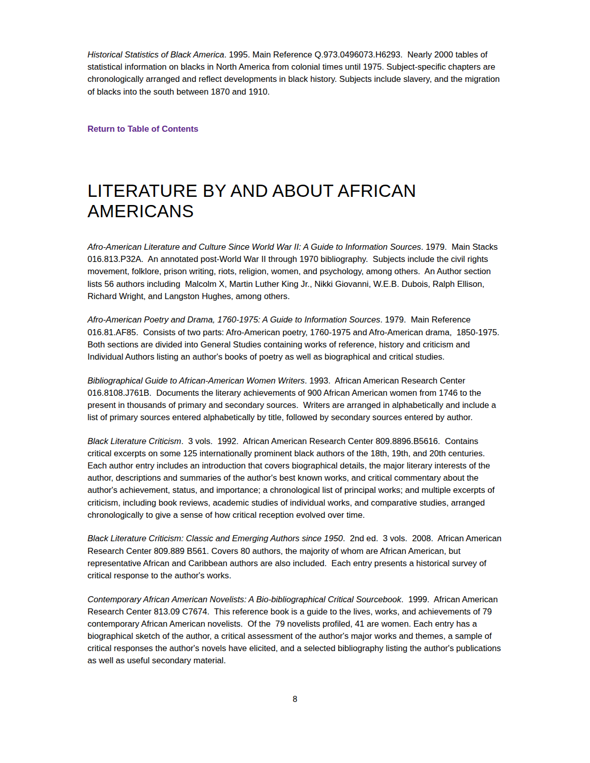Historical Statistics of Black America. 1995. Main Reference Q.973.0496073.H6293. Nearly 2000 tables of statistical information on blacks in North America from colonial times until 1975. Subject-specific chapters are chronologically arranged and reflect developments in black history. Subjects include slavery, and the migration of blacks into the south between 1870 and 1910.
Return to Table of Contents
LITERATURE BY AND ABOUT AFRICAN AMERICANS
Afro-American Literature and Culture Since World War II: A Guide to Information Sources. 1979. Main Stacks 016.813.P32A. An annotated post-World War II through 1970 bibliography. Subjects include the civil rights movement, folklore, prison writing, riots, religion, women, and psychology, among others. An Author section lists 56 authors including Malcolm X, Martin Luther King Jr., Nikki Giovanni, W.E.B. Dubois, Ralph Ellison, Richard Wright, and Langston Hughes, among others.
Afro-American Poetry and Drama, 1760-1975: A Guide to Information Sources. 1979. Main Reference 016.81.AF85. Consists of two parts: Afro-American poetry, 1760-1975 and Afro-American drama, 1850-1975. Both sections are divided into General Studies containing works of reference, history and criticism and Individual Authors listing an author's books of poetry as well as biographical and critical studies.
Bibliographical Guide to African-American Women Writers. 1993. African American Research Center 016.8108.J761B. Documents the literary achievements of 900 African American women from 1746 to the present in thousands of primary and secondary sources. Writers are arranged in alphabetically and include a list of primary sources entered alphabetically by title, followed by secondary sources entered by author.
Black Literature Criticism. 3 vols. 1992. African American Research Center 809.8896.B5616. Contains critical excerpts on some 125 internationally prominent black authors of the 18th, 19th, and 20th centuries. Each author entry includes an introduction that covers biographical details, the major literary interests of the author, descriptions and summaries of the author's best known works, and critical commentary about the author's achievement, status, and importance; a chronological list of principal works; and multiple excerpts of criticism, including book reviews, academic studies of individual works, and comparative studies, arranged chronologically to give a sense of how critical reception evolved over time.
Black Literature Criticism: Classic and Emerging Authors since 1950. 2nd ed. 3 vols. 2008. African American Research Center 809.889 B561. Covers 80 authors, the majority of whom are African American, but representative African and Caribbean authors are also included. Each entry presents a historical survey of critical response to the author's works.
Contemporary African American Novelists: A Bio-bibliographical Critical Sourcebook. 1999. African American Research Center 813.09 C7674. This reference book is a guide to the lives, works, and achievements of 79 contemporary African American novelists. Of the 79 novelists profiled, 41 are women. Each entry has a biographical sketch of the author, a critical assessment of the author's major works and themes, a sample of critical responses the author's novels have elicited, and a selected bibliography listing the author's publications as well as useful secondary material.
8